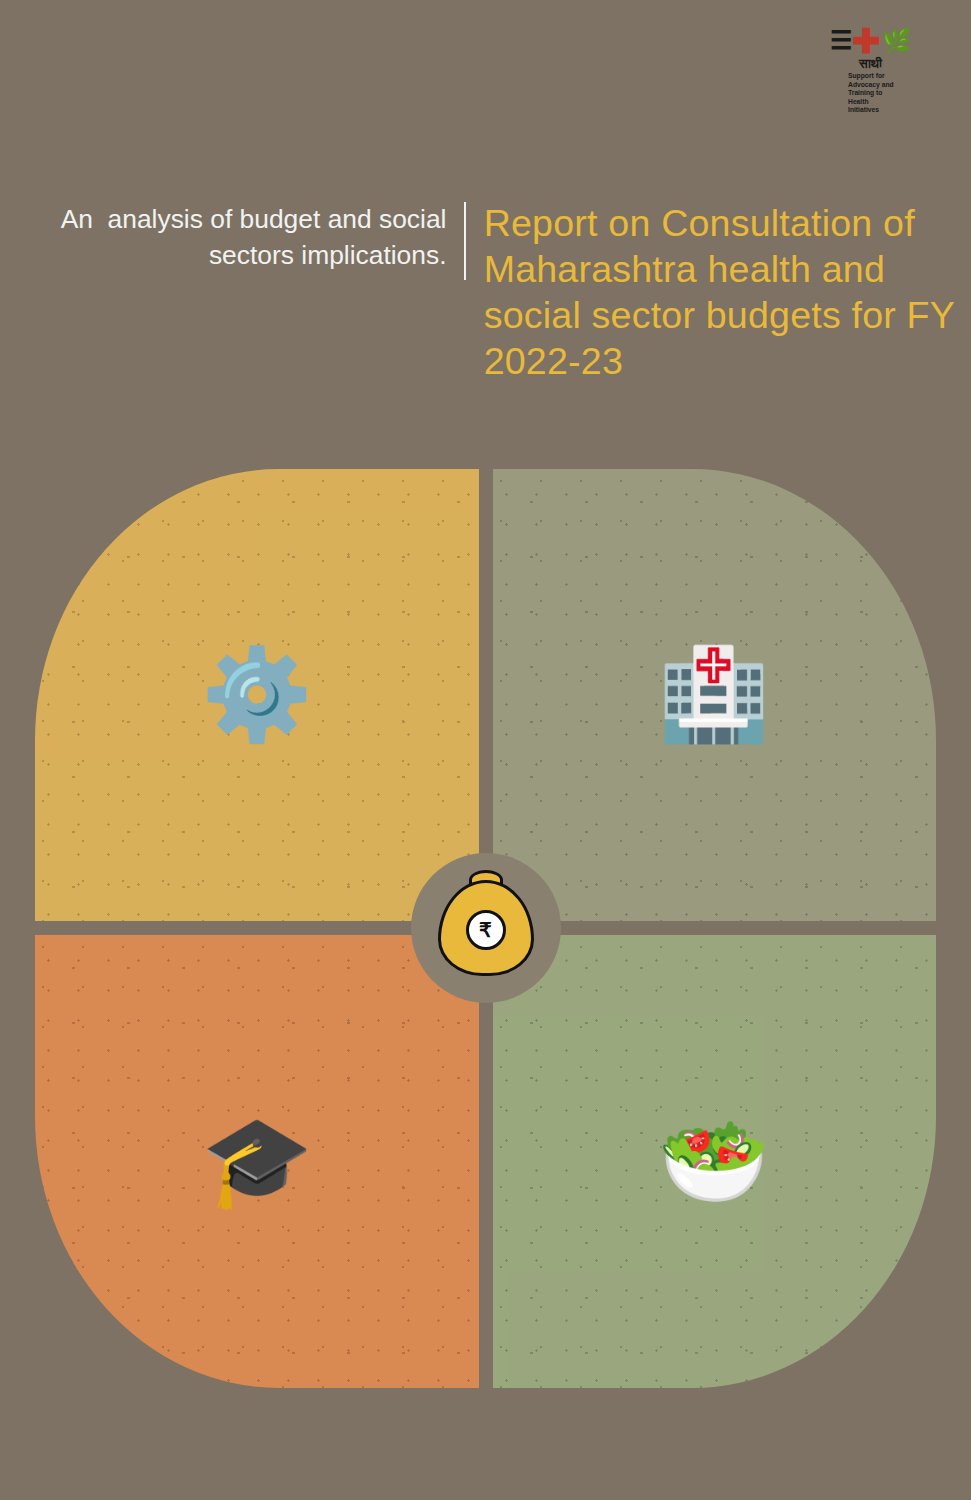☰ ✚ 🌿
साथी
Support for
Advocacy and
Training to
Health
Initiatives
An analysis of budget and social sectors implications.
Report on Consultation of Maharashtra health and social sector budgets for FY 2022-23
⚙️
🏥
🎓
🥗
₹